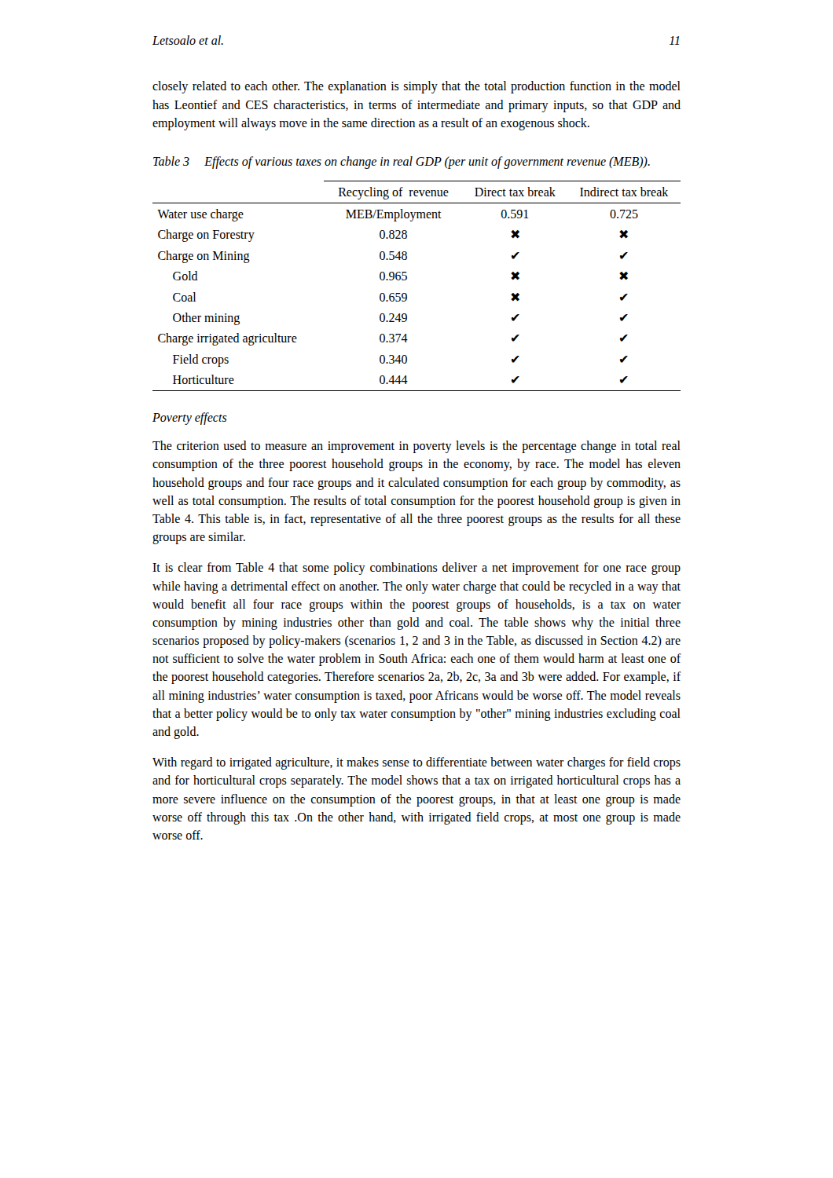Letsoalo et al. 11
closely related to each other. The explanation is simply that the total production function in the model has Leontief and CES characteristics, in terms of intermediate and primary inputs, so that GDP and employment will always move in the same direction as a result of an exogenous shock.
Table 3 Effects of various taxes on change in real GDP (per unit of government revenue (MEB)).
| | Recycling of revenue | Direct tax break | Indirect tax break |
| --- | --- | --- | --- |
| Water use charge | MEB/Employment | 0.591 | 0.725 |
| Charge on Forestry | 0.828 | | |
| Charge on Mining | 0.548 | | |
| Gold | 0.965 | | |
| Coal | 0.659 | | |
| Other mining | 0.249 | | |
| Charge irrigated agriculture | 0.374 | | |
| Field crops | 0.340 | | |
| Horticulture | 0.444 | | |
Poverty effects
The criterion used to measure an improvement in poverty levels is the percentage change in total real consumption of the three poorest household groups in the economy, by race. The model has eleven household groups and four race groups and it calculated consumption for each group by commodity, as well as total consumption. The results of total consumption for the poorest household group is given in Table 4. This table is, in fact, representative of all the three poorest groups as the results for all these groups are similar.
It is clear from Table 4 that some policy combinations deliver a net improvement for one race group while having a detrimental effect on another. The only water charge that could be recycled in a way that would benefit all four race groups within the poorest groups of households, is a tax on water consumption by mining industries other than gold and coal. The table shows why the initial three scenarios proposed by policy-makers (scenarios 1, 2 and 3 in the Table, as discussed in Section 4.2) are not sufficient to solve the water problem in South Africa: each one of them would harm at least one of the poorest household categories. Therefore scenarios 2a, 2b, 2c, 3a and 3b were added. For example, if all mining industries’ water consumption is taxed, poor Africans would be worse off. The model reveals that a better policy would be to only tax water consumption by "other" mining industries excluding coal and gold.
With regard to irrigated agriculture, it makes sense to differentiate between water charges for field crops and for horticultural crops separately. The model shows that a tax on irrigated horticultural crops has a more severe influence on the consumption of the poorest groups, in that at least one group is made worse off through this tax .On the other hand, with irrigated field crops, at most one group is made worse off.